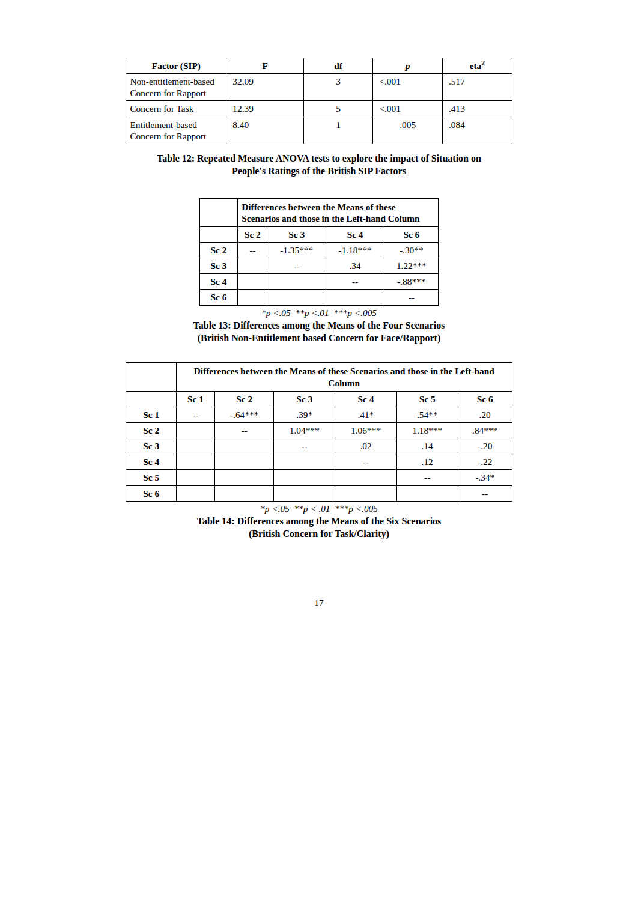| Factor (SIP) | F | df | p | eta 2 |
| --- | --- | --- | --- | --- |
| Non-entitlement-based Concern for Rapport | 32.09 | 3 | <.001 | .517 |
| Concern for Task | 12.39 | 5 | <.001 | .413 |
| Entitlement-based Concern for Rapport | 8.40 | 1 | .005 | .084 |
Table 12: Repeated Measure ANOVA tests to explore the impact of Situation on People's Ratings of the British SIP Factors
| | Differences between the Means of these Scenarios and those in the Left-hand Column |
| | Sc 2 | Sc 3 | Sc 4 | Sc 6 |
| Sc 2 | -- | -1.35*** | -1.18*** | -.30** |
| Sc 3 | | -- | .34 | 1.22*** |
| Sc 4 | | | -- | -.88*** |
| Sc 6 | | | | -- |
*p <.05 **p <.01 ***p <.005
Table 13: Differences among the Means of the Four Scenarios
(British Non-Entitlement based Concern for Face/Rapport)
| | Differences between the Means of these Scenarios and those in the Left-hand Column |
| | Sc 1 | Sc 2 | Sc 3 | Sc 4 | Sc 5 | Sc 6 |
| Sc 1 | -- | -.64*** | .39* | .41* | .54** | .20 |
| Sc 2 | | -- | 1.04*** | 1.06*** | 1.18*** | .84*** |
| Sc 3 | | | -- | .02 | .14 | -.20 |
| Sc 4 | | | | -- | .12 | -.22 |
| Sc 5 | | | | | -- | -.34* |
| Sc 6 | | | | | | -- |
*p <.05 **p < .01 ***p <.005
Table 14: Differences among the Means of the Six Scenarios
(British Concern for Task/Clarity)
17